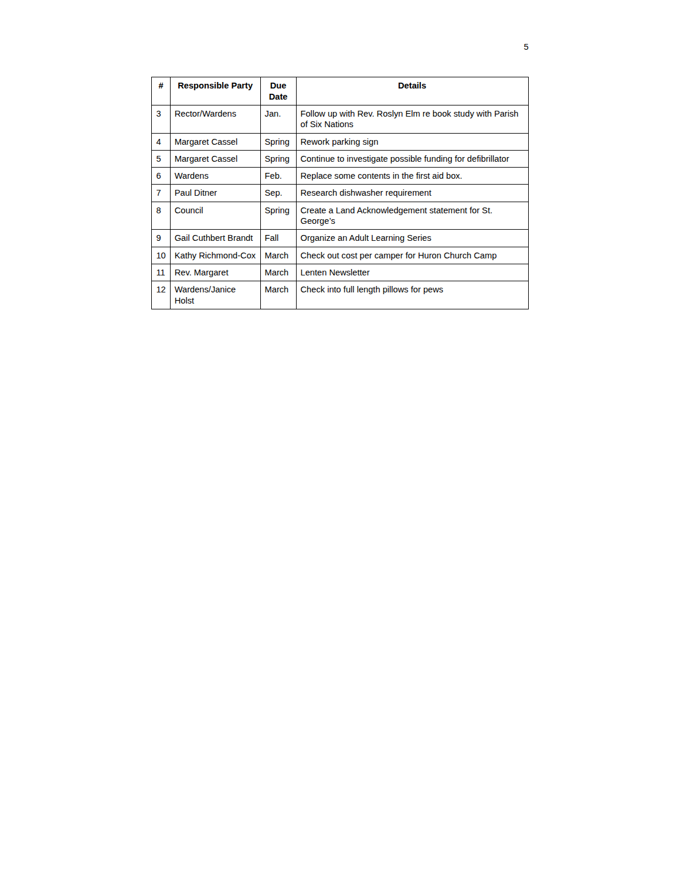5
| # | Responsible Party | Due Date | Details |
| --- | --- | --- | --- |
| 3 | Rector/Wardens | Jan. | Follow up with Rev. Roslyn Elm re book study with Parish of Six Nations |
| 4 | Margaret Cassel | Spring | Rework parking sign |
| 5 | Margaret Cassel | Spring | Continue to investigate possible funding for defibrillator |
| 6 | Wardens | Feb. | Replace some contents in the first aid box. |
| 7 | Paul Ditner | Sep. | Research dishwasher requirement |
| 8 | Council | Spring | Create a Land Acknowledgement statement for St. George’s |
| 9 | Gail Cuthbert Brandt | Fall | Organize an Adult Learning Series |
| 10 | Kathy Richmond-Cox | March | Check out cost per camper for Huron Church Camp |
| 11 | Rev. Margaret | March | Lenten Newsletter |
| 12 | Wardens/Janice Holst | March | Check into full length pillows for pews |